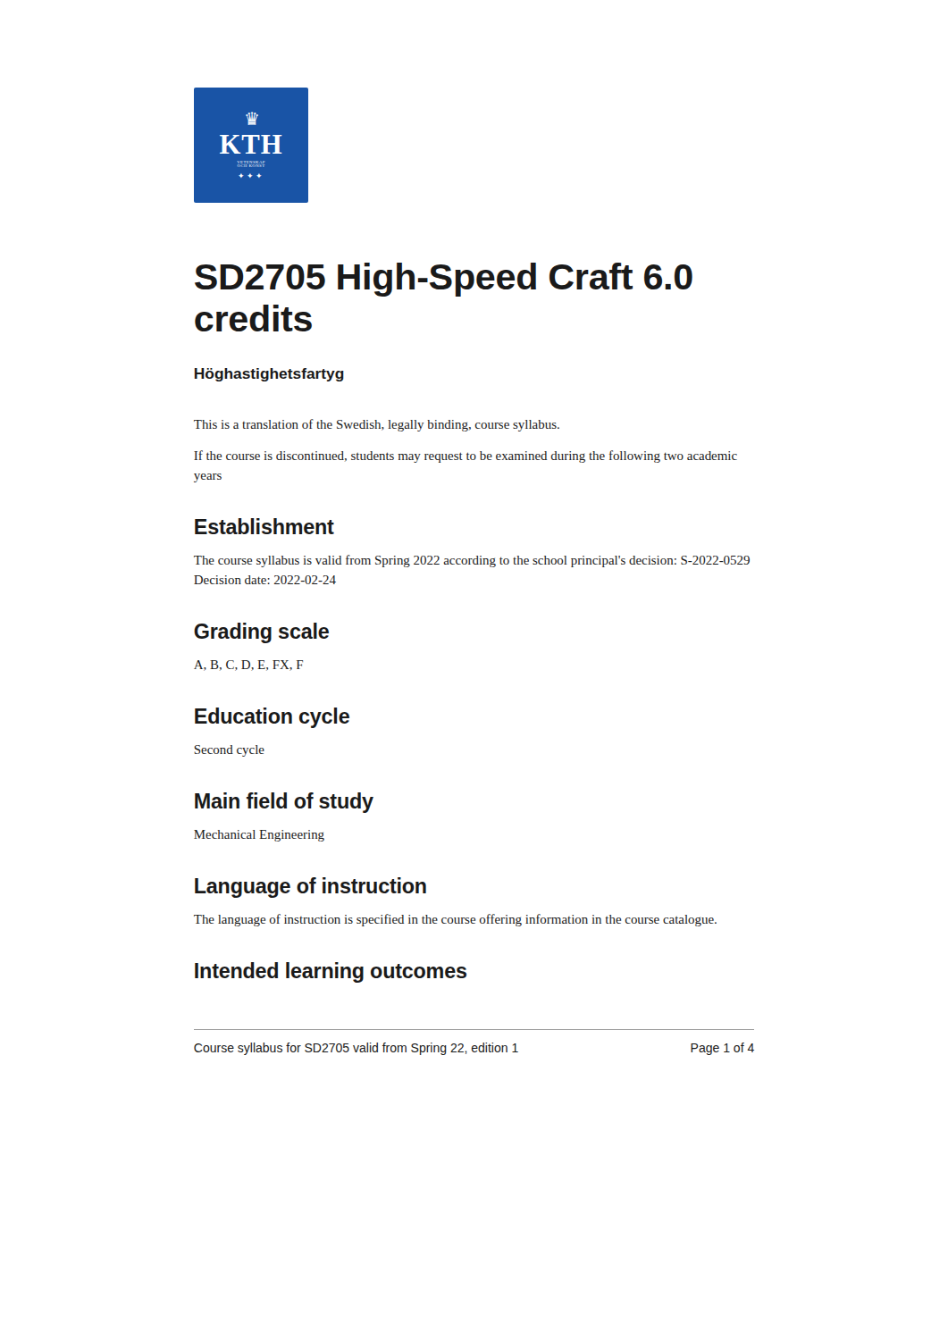♛ KTH Vetenskap
och konst ✦✦✦
SD2705 High-Speed Craft 6.0 credits
Höghastighetsfartyg
This is a translation of the Swedish, legally binding, course syllabus.
If the course is discontinued, students may request to be examined during the following two academic years
Establishment
The course syllabus is valid from Spring 2022 according to the school principal's decision: S-2022-0529 Decision date: 2022-02-24
Grading scale
A, B, C, D, E, FX, F
Education cycle
Second cycle
Main field of study
Mechanical Engineering
Language of instruction
The language of instruction is specified in the course offering information in the course catalogue.
Intended learning outcomes
Course syllabus for SD2705 valid from Spring 22, edition 1 Page 1 of 4